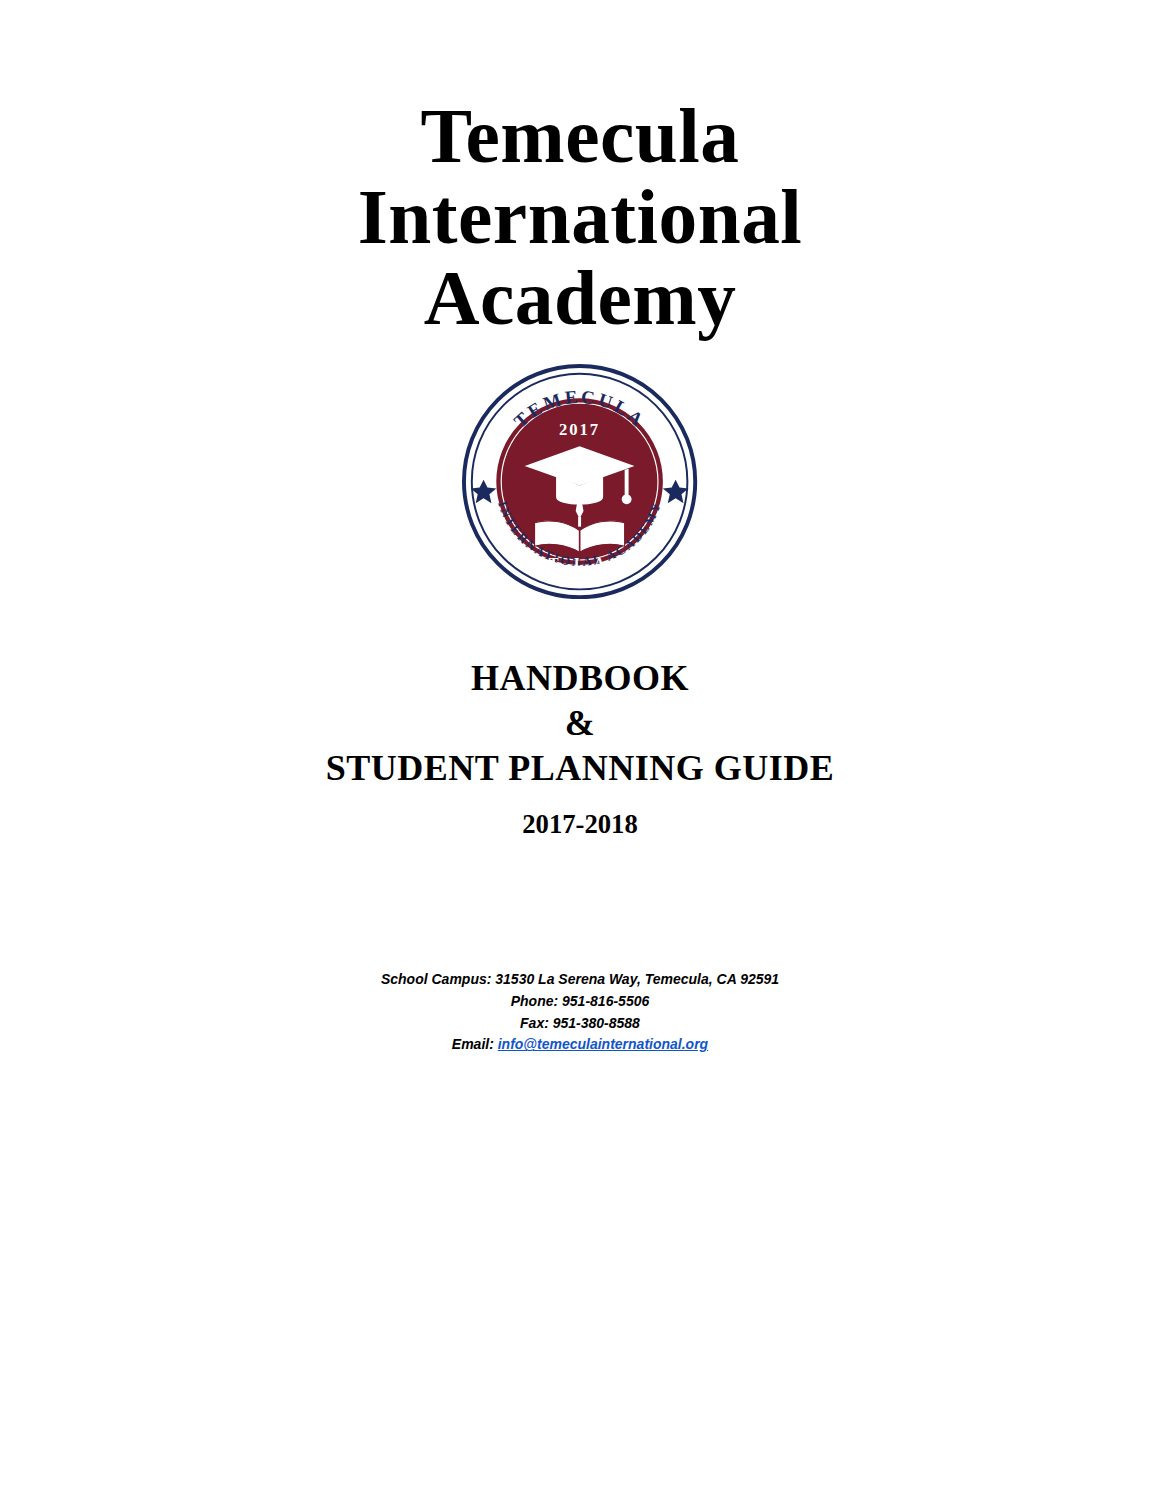Temecula International Academy
TEMECULA INTERNATIONAL ACADEMY 2017 T I A
HANDBOOK & STUDENT PLANNING GUIDE
2017-2018
School Campus: 31530 La Serena Way, Temecula, CA 92591
Phone: 951-816-5506
Fax: 951-380-8588
Email: info@temeculainternational.org